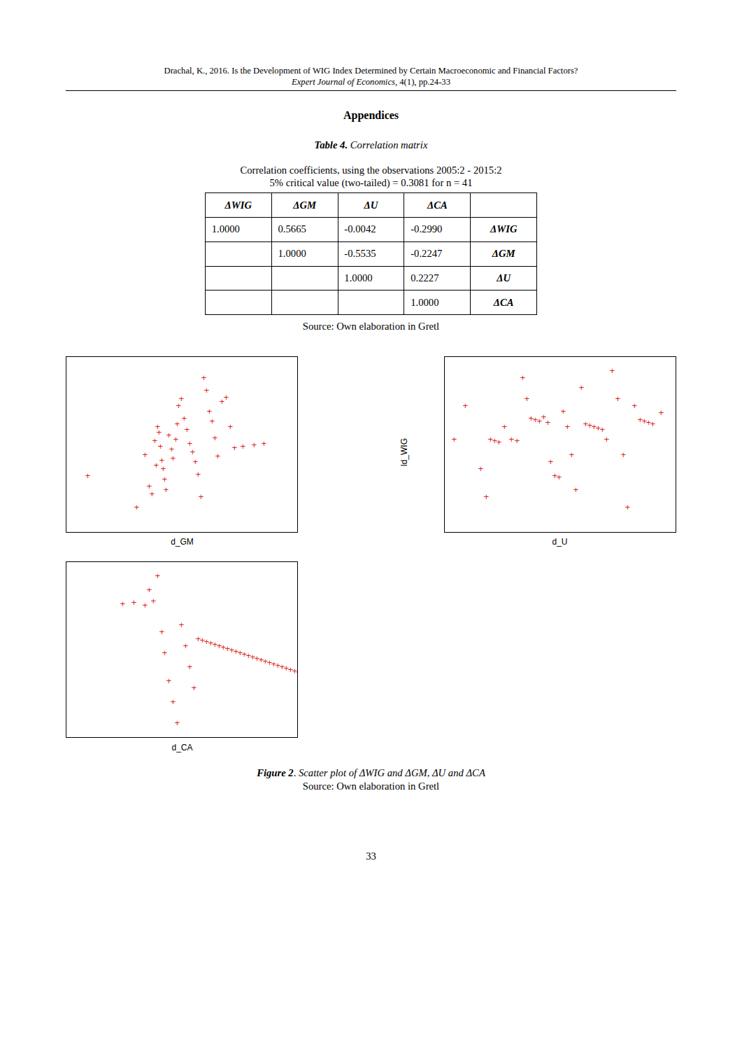Drachal, K., 2016. Is the Development of WIG Index Determined by Certain Macroeconomic and Financial Factors?
Expert Journal of Economics, 4(1), pp.24-33
Appendices
Table 4. Correlation matrix
Correlation coefficients, using the observations 2005:2 - 2015:2
5% critical value (two-tailed) = 0.3081 for n = 41
| ΔWIG | ΔGM | ΔU | ΔCA | |
| --- | --- | --- | --- | --- |
| 1.0000 | 0.5665 | -0.0042 | -0.2990 | ΔWIG |
| | 1.0000 | -0.5535 | -0.2247 | ΔGM |
| | | 1.0000 | 0.2227 | ΔU |
| | | | 1.0000 | ΔCA |
Source: Own elaboration in Gretl
+ + + + + + + + + + + + + + + + + + + + + + + + + + + + + + + + + + + + + + + + +
d_GM
ld_WIG
+ + + + + + + + + + + + + + + + + + + + + + + + + + + + + + + + + + + + + + + + +
d_U
+ + + + + + + + + + + + + + + + + + + + + + + + + + + + + + + + + + + + + + + + +
d_CA
Figure 2. Scatter plot of ΔWIG and ΔGM, ΔU and ΔCA
Source: Own elaboration in Gretl
33